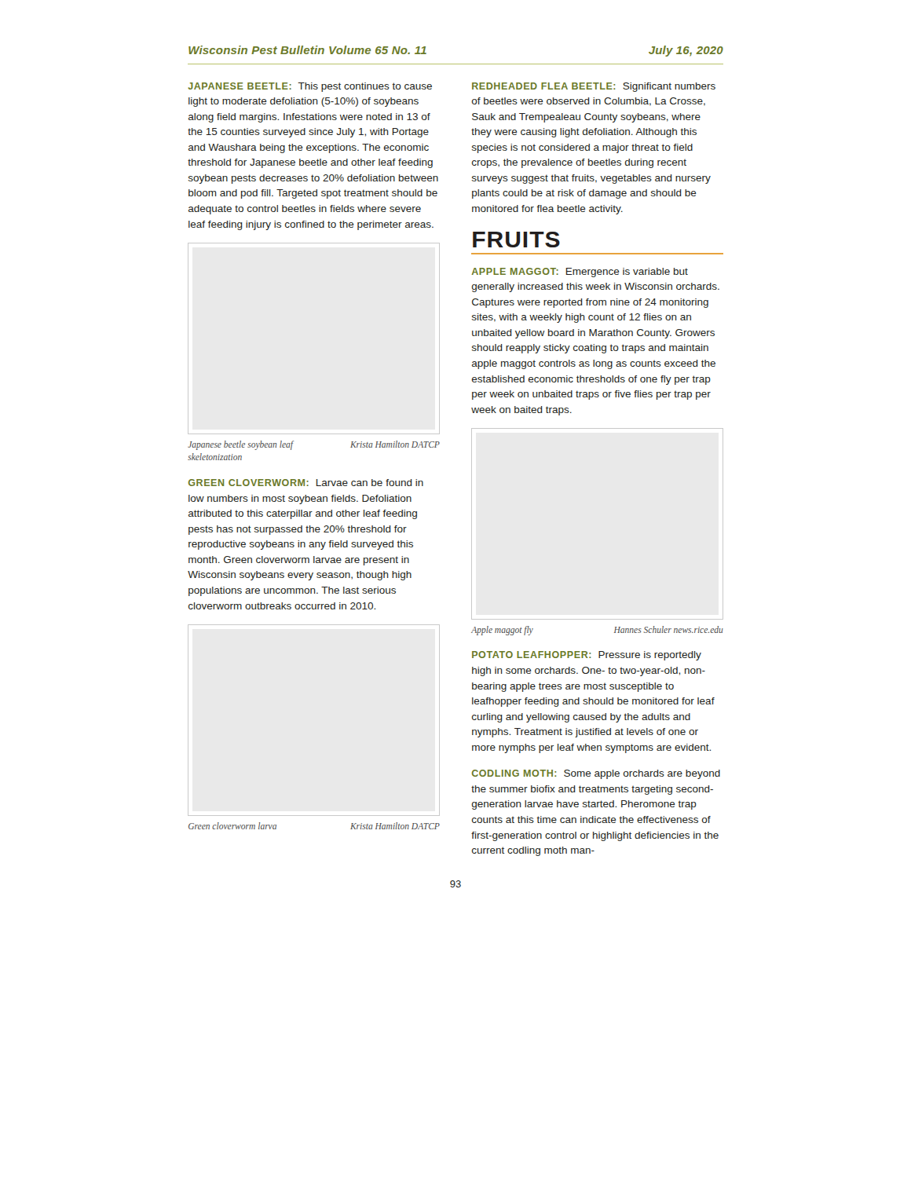Wisconsin Pest Bulletin Volume 65 No. 11 July 16, 2020
Japanese beetle: This pest continues to cause light to moderate defoliation (5-10%) of soybeans along field margins. Infestations were noted in 13 of the 15 counties surveyed since July 1, with Portage and Waushara being the exceptions. The economic threshold for Japanese beetle and other leaf feeding soybean pests decreases to 20% defoliation between bloom and pod fill. Targeted spot treatment should be adequate to control beetles in fields where severe leaf feeding injury is confined to the perimeter areas.
Japanese beetle soybean leaf skeletonization Krista Hamilton DATCP
Green cloverworm: Larvae can be found in low numbers in most soybean fields. Defoliation attributed to this caterpillar and other leaf feeding pests has not surpassed the 20% threshold for reproductive soybeans in any field surveyed this month. Green cloverworm larvae are present in Wisconsin soybeans every season, though high populations are uncommon. The last serious cloverworm outbreaks occurred in 2010.
Green cloverworm larva Krista Hamilton DATCP
Redheaded flea beetle: Significant numbers of beetles were observed in Columbia, La Crosse, Sauk and Trempealeau County soybeans, where they were causing light defoliation. Although this species is not considered a major threat to field crops, the prevalence of beetles during recent surveys suggest that fruits, vegetables and nursery plants could be at risk of damage and should be monitored for flea beetle activity.
FRUITS
Apple maggot: Emergence is variable but generally increased this week in Wisconsin orchards. Captures were reported from nine of 24 monitoring sites, with a weekly high count of 12 flies on an unbaited yellow board in Marathon County. Growers should reapply sticky coating to traps and maintain apple maggot controls as long as counts exceed the established economic thresholds of one fly per trap per week on unbaited traps or five flies per trap per week on baited traps.
Apple maggot fly Hannes Schuler news.rice.edu
Potato leafhopper: Pressure is reportedly high in some orchards. One- to two-year-old, non-bearing apple trees are most susceptible to leafhopper feeding and should be monitored for leaf curling and yellowing caused by the adults and nymphs. Treatment is justified at levels of one or more nymphs per leaf when symptoms are evident.
Codling moth: Some apple orchards are beyond the summer biofix and treatments targeting second-generation larvae have started. Pheromone trap counts at this time can indicate the effectiveness of first-generation control or highlight deficiencies in the current codling moth man-
93